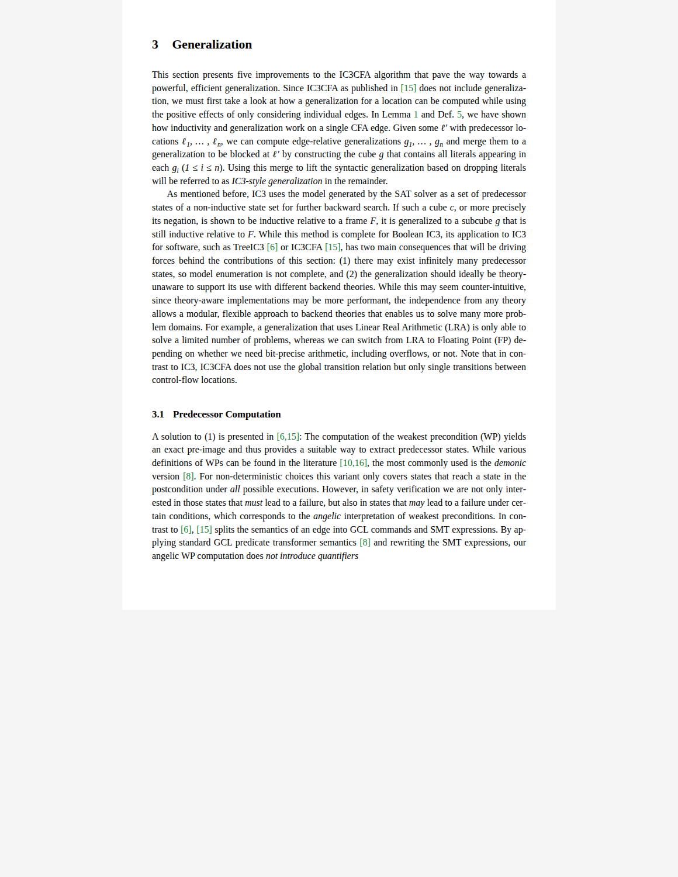3 Generalization
This section presents five improvements to the IC3CFA algorithm that pave the way towards a powerful, efficient generalization. Since IC3CFA as published in [15] does not include generalization, we must first take a look at how a generalization for a location can be computed while using the positive effects of only considering individual edges. In Lemma 1 and Def. 5, we have shown how inductivity and generalization work on a single CFA edge. Given some ℓ′ with predecessor locations ℓ1, … , ℓn, we can compute edge-relative generalizations g1, … , gn and merge them to a generalization to be blocked at ℓ′ by constructing the cube g that contains all literals appearing in each gi (1 ≤ i ≤ n). Using this merge to lift the syntactic generalization based on dropping literals will be referred to as IC3-style generalization in the remainder.
As mentioned before, IC3 uses the model generated by the SAT solver as a set of predecessor states of a non-inductive state set for further backward search. If such a cube c, or more precisely its negation, is shown to be inductive relative to a frame F, it is generalized to a subcube g that is still inductive relative to F. While this method is complete for Boolean IC3, its application to IC3 for software, such as TreeIC3 [6] or IC3CFA [15], has two main consequences that will be driving forces behind the contributions of this section: (1) there may exist infinitely many predecessor states, so model enumeration is not complete, and (2) the generalization should ideally be theory-unaware to support its use with different backend theories. While this may seem counter-intuitive, since theory-aware implementations may be more performant, the independence from any theory allows a modular, flexible approach to backend theories that enables us to solve many more problem domains. For example, a generalization that uses Linear Real Arithmetic (LRA) is only able to solve a limited number of problems, whereas we can switch from LRA to Floating Point (FP) depending on whether we need bit-precise arithmetic, including overflows, or not. Note that in contrast to IC3, IC3CFA does not use the global transition relation but only single transitions between control-flow locations.
3.1 Predecessor Computation
A solution to (1) is presented in [6,15]: The computation of the weakest precondition (WP) yields an exact pre-image and thus provides a suitable way to extract predecessor states. While various definitions of WPs can be found in the literature [10,16], the most commonly used is the demonic version [8]. For non-deterministic choices this variant only covers states that reach a state in the postcondition under all possible executions. However, in safety verification we are not only interested in those states that must lead to a failure, but also in states that may lead to a failure under certain conditions, which corresponds to the angelic interpretation of weakest preconditions. In contrast to [6], [15] splits the semantics of an edge into GCL commands and SMT expressions. By applying standard GCL predicate transformer semantics [8] and rewriting the SMT expressions, our angelic WP computation does not introduce quantifiers